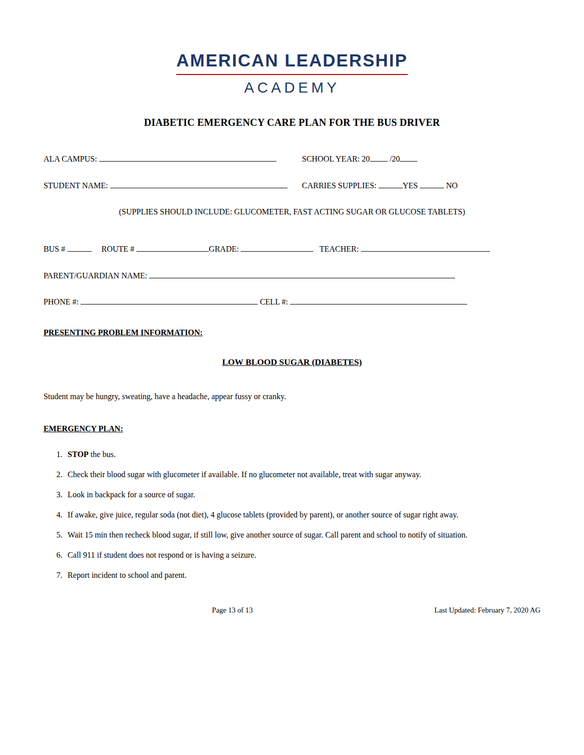AMERICAN LEADERSHIP
ACADEMY
DIABETIC EMERGENCY CARE PLAN FOR THE BUS DRIVER
ALA CAMPUS:
SCHOOL YEAR: 20 /20
STUDENT NAME:
CARRIES SUPPLIES: YES NO
(SUPPLIES SHOULD INCLUDE: GLUCOMETER, FAST ACTING SUGAR OR GLUCOSE TABLETS)
BUS # ROUTE # GRADE: TEACHER:
PARENT/GUARDIAN NAME:
PHONE #: CELL #:
PRESENTING PROBLEM INFORMATION:
LOW BLOOD SUGAR (DIABETES)
Student may be hungry, sweating, have a headache, appear fussy or cranky.
EMERGENCY PLAN:
STOP the bus.
Check their blood sugar with glucometer if available. If no glucometer not available, treat with sugar anyway.
Look in backpack for a source of sugar.
If awake, give juice, regular soda (not diet), 4 glucose tablets (provided by parent), or another source of sugar right away.
Wait 15 min then recheck blood sugar, if still low, give another source of sugar. Call parent and school to notify of situation.
Call 911 if student does not respond or is having a seizure.
Report incident to school and parent.
Page 13 of 13
Last Updated: February 7, 2020 AG